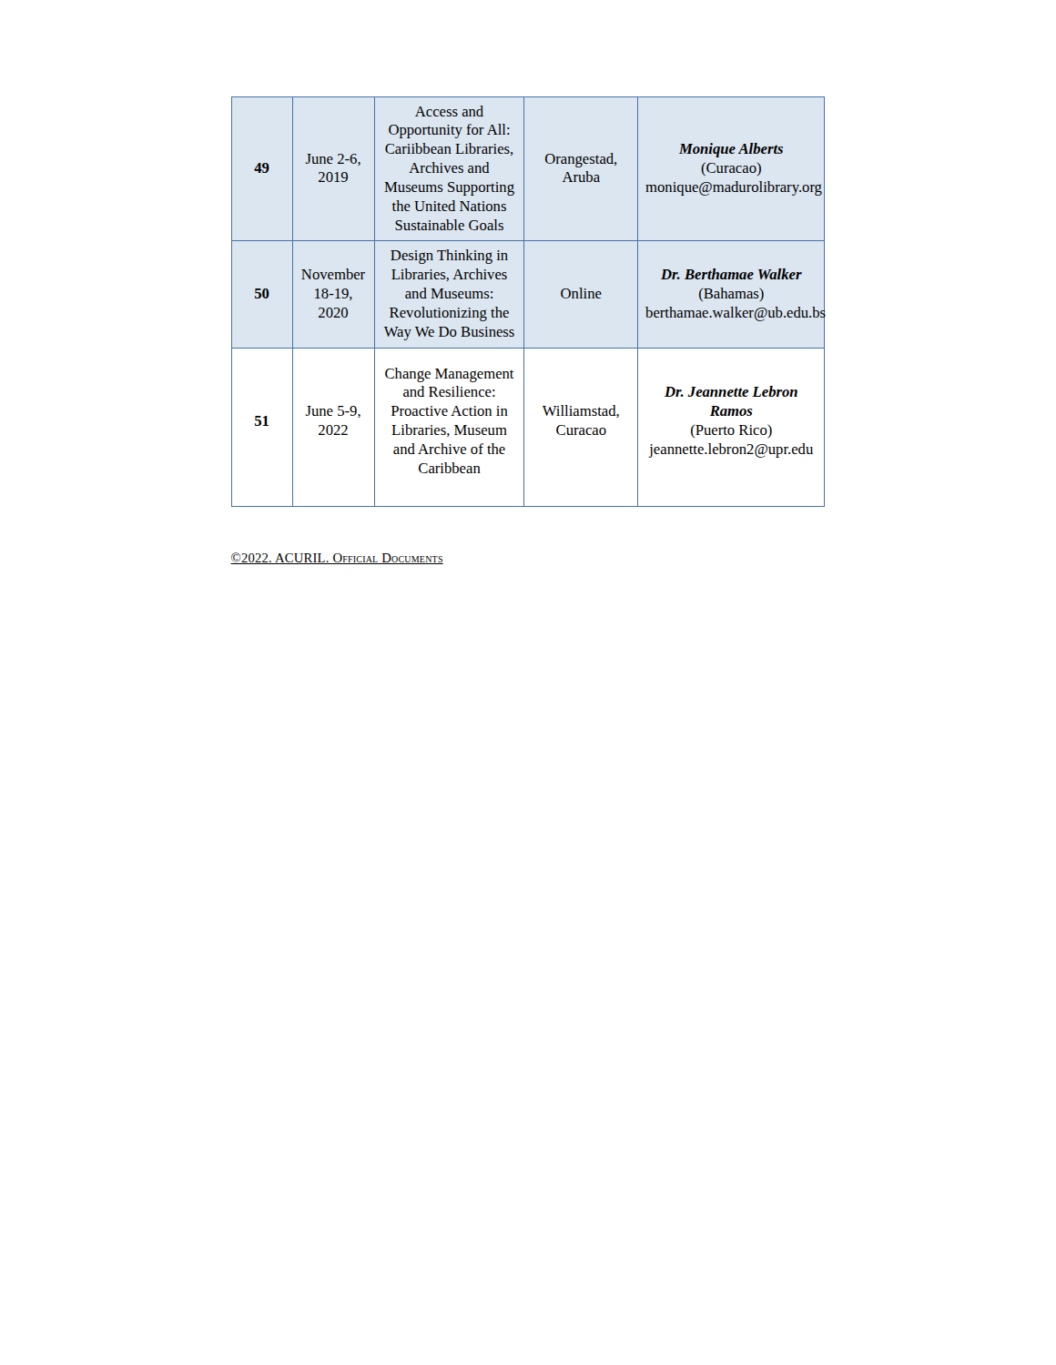| 49 | June 2-6, 2019 | Access and Opportunity for All: Cariibbean Libraries, Archives and Museums Supporting the United Nations Sustainable Goals | Orangestad, Aruba | Monique Alberts (Curacao) monique@madurolibrary.org |
| 50 | November 18-19, 2020 | Design Thinking in Libraries, Archives and Museums: Revolutionizing the Way We Do Business | Online | Dr. Berthamae Walker (Bahamas) berthamae.walker@ub.edu.bs |
| 51 | June 5-9, 2022 | Change Management and Resilience: Proactive Action in Libraries, Museum and Archive of the Caribbean | Williamstad, Curacao | Dr. Jeannette Lebron Ramos (Puerto Rico) jeannette.lebron2@upr.edu |
©2022. ACURIL. Official Documents